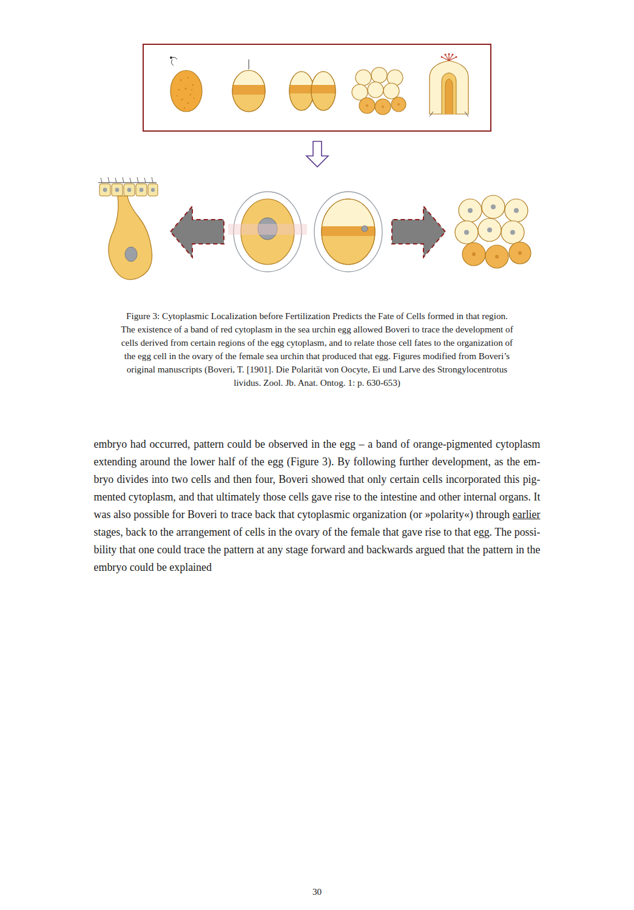Figure 3: Cytoplasmic Localization before Fertilization Predicts the Fate of Cells formed in that region. The existence of a band of red cytoplasm in the sea urchin egg allowed Boveri to trace the development of cells derived from certain regions of the egg cytoplasm, and to relate those cell fates to the organization of the egg cell in the ovary of the female sea urchin that produced that egg. Figures modified from Boveri’s original manuscripts (Boveri, T. [1901]. Die Polarität von Oocyte, Ei und Larve des Strongylocentrotus lividus. Zool. Jb. Anat. Ontog. 1: p. 630-653)
embryo had occurred, pattern could be observed in the egg – a band of orange-pigmented cytoplasm extending around the lower half of the egg (Figure 3). By following further development, as the embryo divides into two cells and then four, Boveri showed that only certain cells incorporated this pigmented cytoplasm, and that ultimately those cells gave rise to the intestine and other internal organs. It was also possible for Boveri to trace back that cytoplasmic organization (or »polarity«) through earlier stages, back to the arrangement of cells in the ovary of the female that gave rise to that egg. The possibility that one could trace the pattern at any stage forward and backwards argued that the pattern in the embryo could be explained
30